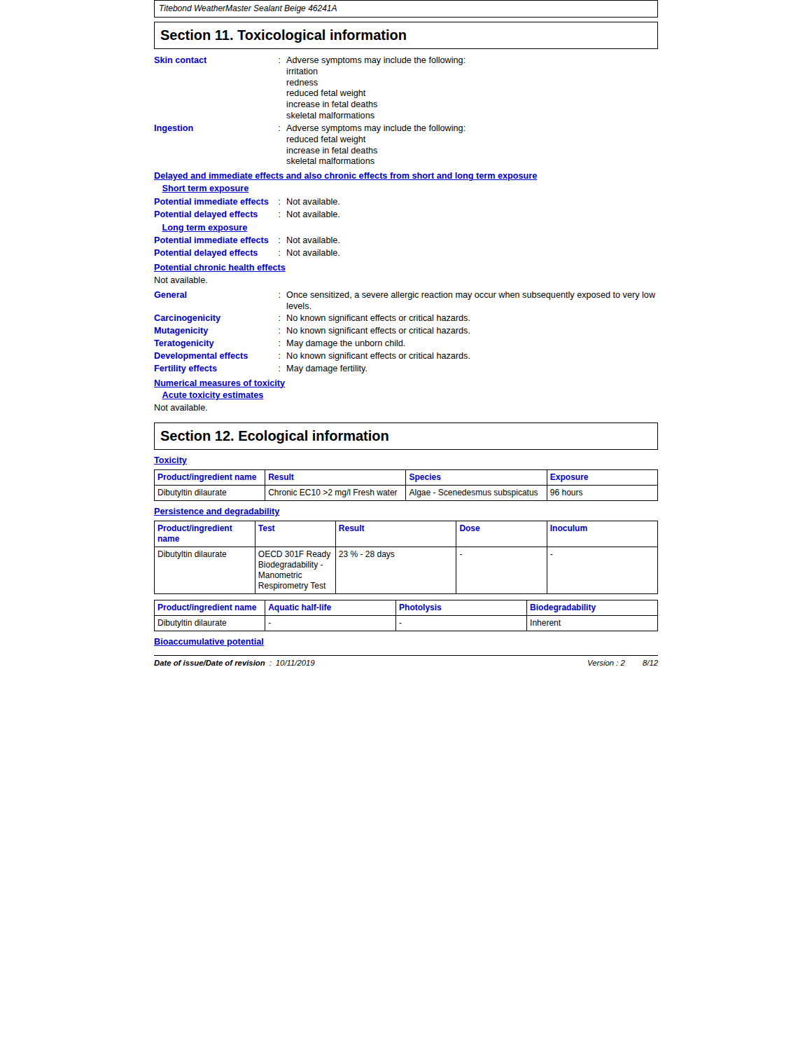Titebond WeatherMaster Sealant Beige 46241A
Section 11. Toxicological information
| Skin contact | : | Adverse symptoms may include the following: irritation redness reduced fetal weight increase in fetal deaths skeletal malformations |
| Ingestion | : | Adverse symptoms may include the following: reduced fetal weight increase in fetal deaths skeletal malformations |
Delayed and immediate effects and also chronic effects from short and long term exposure
Short term exposure
| Potential immediate effects | : | Not available. |
| Potential delayed effects | : | Not available. |
Long term exposure
| Potential immediate effects | : | Not available. |
| Potential delayed effects | : | Not available. |
Potential chronic health effects
Not available.
| General | : | Once sensitized, a severe allergic reaction may occur when subsequently exposed to very low levels. |
| Carcinogenicity | : | No known significant effects or critical hazards. |
| Mutagenicity | : | No known significant effects or critical hazards. |
| Teratogenicity | : | May damage the unborn child. |
| Developmental effects | : | No known significant effects or critical hazards. |
| Fertility effects | : | May damage fertility. |
Numerical measures of toxicity
Acute toxicity estimates
Not available.
Section 12. Ecological information
Toxicity
| Product/ingredient name | Result | Species | Exposure |
| --- | --- | --- | --- |
| Dibutyltin dilaurate | Chronic EC10 >2 mg/l Fresh water | Algae - Scenedesmus subspicatus | 96 hours |
Persistence and degradability
| Product/ingredient name | Test | Result | Dose | Inoculum |
| --- | --- | --- | --- | --- |
| Dibutyltin dilaurate | OECD 301F Ready Biodegradability - Manometric Respirometry Test | 23 % - 28 days | - | - |
| Product/ingredient name | Aquatic half-life | Photolysis | Biodegradability |
| --- | --- | --- | --- |
| Dibutyltin dilaurate | - | - | Inherent |
Bioaccumulative potential
Date of issue/Date of revision : 10/11/2019 Version : 2 8/12